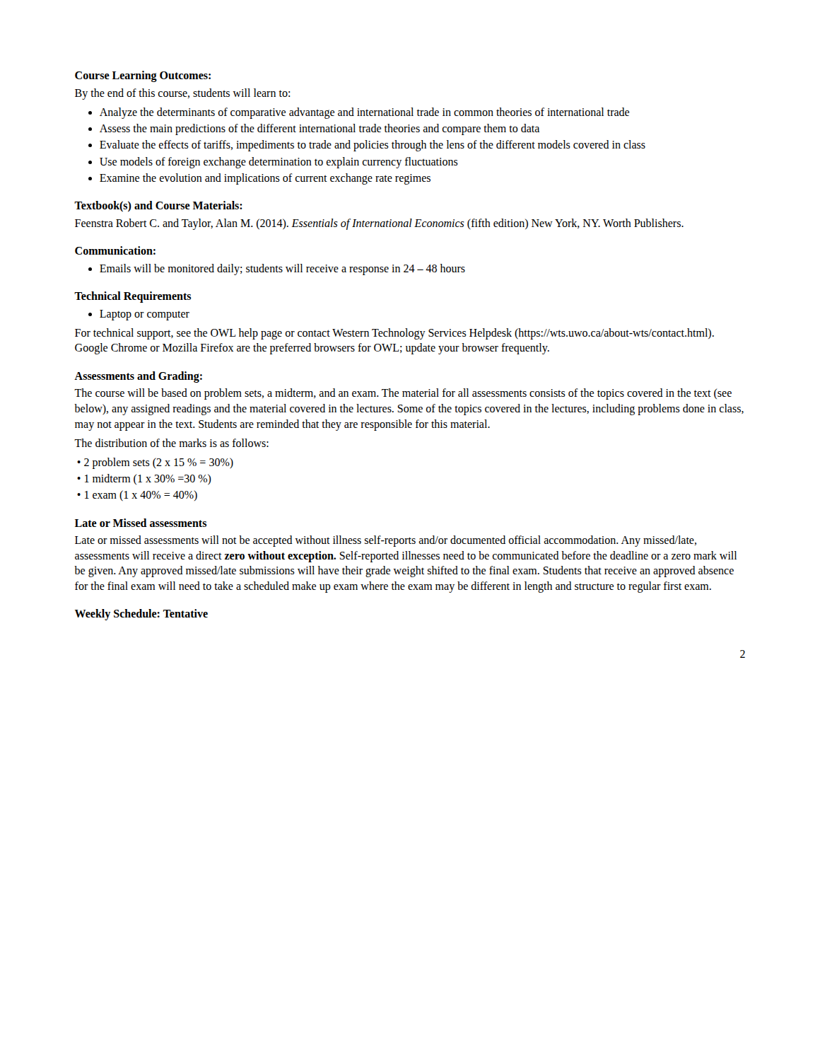Course Learning Outcomes:
By the end of this course, students will learn to:
Analyze the determinants of comparative advantage and international trade in common theories of international trade
Assess the main predictions of the different international trade theories and compare them to data
Evaluate the effects of tariffs, impediments to trade and policies through the lens of the different models covered in class
Use models of foreign exchange determination to explain currency fluctuations
Examine the evolution and implications of current exchange rate regimes
Textbook(s) and Course Materials:
Feenstra Robert C. and Taylor, Alan M. (2014). Essentials of International Economics (fifth edition) New York, NY. Worth Publishers.
Communication:
Emails will be monitored daily; students will receive a response in 24 – 48 hours
Technical Requirements
Laptop or computer
For technical support, see the OWL help page or contact Western Technology Services Helpdesk (https://wts.uwo.ca/about-wts/contact.html). Google Chrome or Mozilla Firefox are the preferred browsers for OWL; update your browser frequently.
Assessments and Grading:
The course will be based on problem sets, a midterm, and an exam. The material for all assessments consists of the topics covered in the text (see below), any assigned readings and the material covered in the lectures. Some of the topics covered in the lectures, including problems done in class, may not appear in the text. Students are reminded that they are responsible for this material.
The distribution of the marks is as follows:
2 problem sets (2 x 15 % = 30%)
1 midterm (1 x 30% =30 %)
1 exam (1 x 40% = 40%)
Late or Missed assessments
Late or missed assessments will not be accepted without illness self-reports and/or documented official accommodation. Any missed/late, assessments will receive a direct zero without exception. Self-reported illnesses need to be communicated before the deadline or a zero mark will be given. Any approved missed/late submissions will have their grade weight shifted to the final exam. Students that receive an approved absence for the final exam will need to take a scheduled make up exam where the exam may be different in length and structure to regular first exam.
Weekly Schedule: Tentative
2